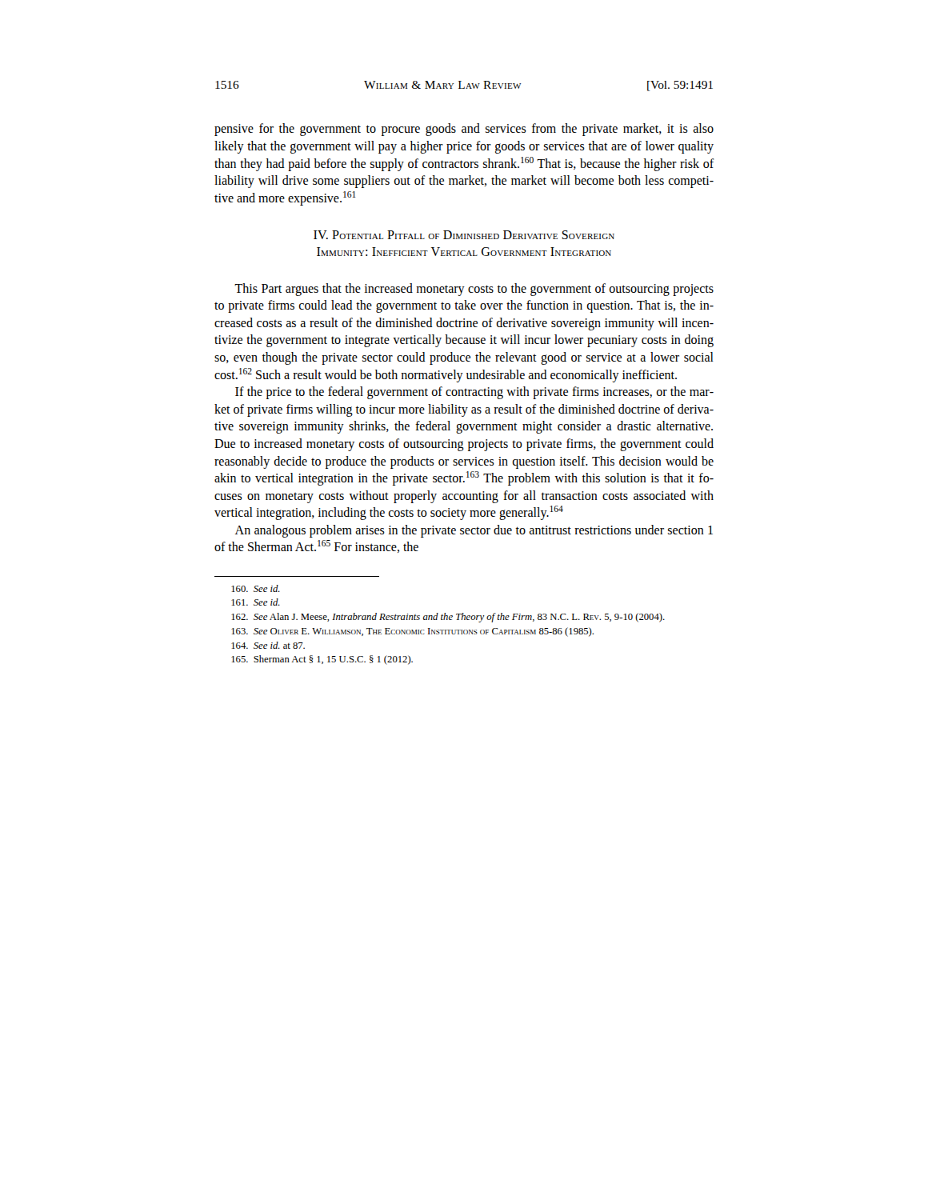1516 William & Mary Law Review [Vol. 59:1491
pensive for the government to procure goods and services from the private market, it is also likely that the government will pay a higher price for goods or services that are of lower quality than they had paid before the supply of contractors shrank.160 That is, because the higher risk of liability will drive some suppliers out of the market, the market will become both less competitive and more expensive.161
IV. Potential Pitfall of Diminished Derivative Sovereign Immunity: Inefficient Vertical Government Integration
This Part argues that the increased monetary costs to the government of outsourcing projects to private firms could lead the government to take over the function in question. That is, the increased costs as a result of the diminished doctrine of derivative sovereign immunity will incentivize the government to integrate vertically because it will incur lower pecuniary costs in doing so, even though the private sector could produce the relevant good or service at a lower social cost.162 Such a result would be both normatively undesirable and economically inefficient.
If the price to the federal government of contracting with private firms increases, or the market of private firms willing to incur more liability as a result of the diminished doctrine of derivative sovereign immunity shrinks, the federal government might consider a drastic alternative. Due to increased monetary costs of outsourcing projects to private firms, the government could reasonably decide to produce the products or services in question itself. This decision would be akin to vertical integration in the private sector.163 The problem with this solution is that it focuses on monetary costs without properly accounting for all transaction costs associated with vertical integration, including the costs to society more generally.164
An analogous problem arises in the private sector due to antitrust restrictions under section 1 of the Sherman Act.165 For instance, the
160. See id.
161. See id.
162. See Alan J. Meese, Intrabrand Restraints and the Theory of the Firm, 83 N.C. L. Rev. 5, 9-10 (2004).
163. See Oliver E. Williamson, The Economic Institutions of Capitalism 85-86 (1985).
164. See id. at 87.
165. Sherman Act § 1, 15 U.S.C. § 1 (2012).